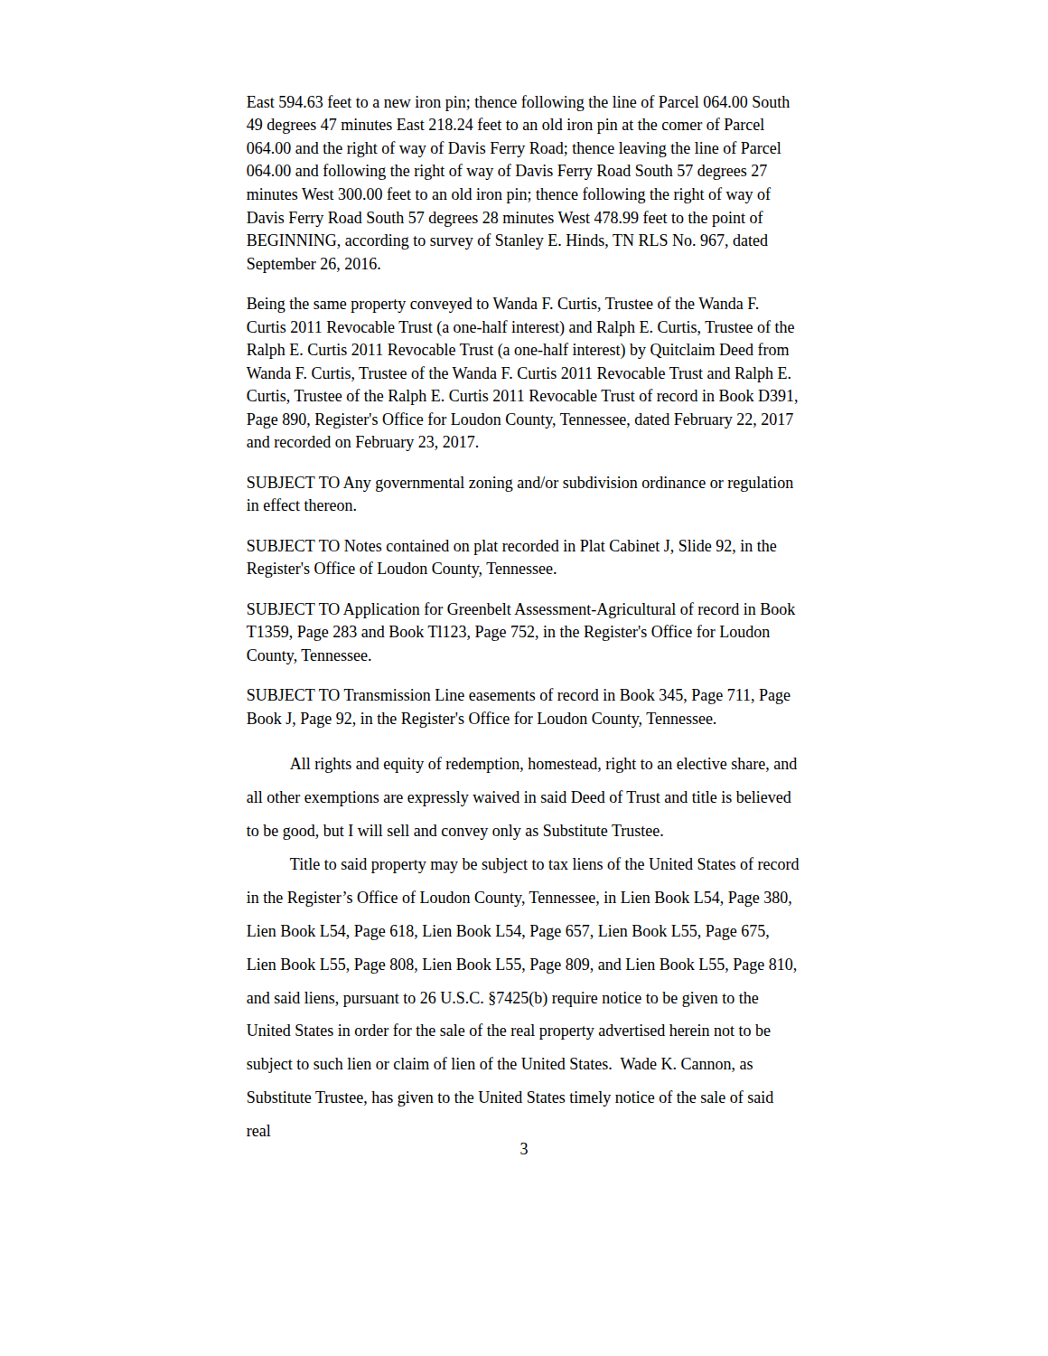East 594.63 feet to a new iron pin; thence following the line of Parcel 064.00 South 49 degrees 47 minutes East 218.24 feet to an old iron pin at the comer of Parcel 064.00 and the right of way of Davis Ferry Road; thence leaving the line of Parcel 064.00 and following the right of way of Davis Ferry Road South 57 degrees 27 minutes West 300.00 feet to an old iron pin; thence following the right of way of Davis Ferry Road South 57 degrees 28 minutes West 478.99 feet to the point of BEGINNING, according to survey of Stanley E. Hinds, TN RLS No. 967, dated September 26, 2016.
Being the same property conveyed to Wanda F. Curtis, Trustee of the Wanda F. Curtis 2011 Revocable Trust (a one-half interest) and Ralph E. Curtis, Trustee of the Ralph E. Curtis 2011 Revocable Trust (a one-half interest) by Quitclaim Deed from Wanda F. Curtis, Trustee of the Wanda F. Curtis 2011 Revocable Trust and Ralph E. Curtis, Trustee of the Ralph E. Curtis 2011 Revocable Trust of record in Book D391, Page 890, Register's Office for Loudon County, Tennessee, dated February 22, 2017 and recorded on February 23, 2017.
SUBJECT TO Any governmental zoning and/or subdivision ordinance or regulation in effect thereon.
SUBJECT TO Notes contained on plat recorded in Plat Cabinet J, Slide 92, in the Register's Office of Loudon County, Tennessee.
SUBJECT TO Application for Greenbelt Assessment-Agricultural of record in Book T1359, Page 283 and Book Tl123, Page 752, in the Register's Office for Loudon County, Tennessee.
SUBJECT TO Transmission Line easements of record in Book 345, Page 711, Page Book J, Page 92, in the Register's Office for Loudon County, Tennessee.
All rights and equity of redemption, homestead, right to an elective share, and all other exemptions are expressly waived in said Deed of Trust and title is believed to be good, but I will sell and convey only as Substitute Trustee.
Title to said property may be subject to tax liens of the United States of record in the Register’s Office of Loudon County, Tennessee, in Lien Book L54, Page 380, Lien Book L54, Page 618, Lien Book L54, Page 657, Lien Book L55, Page 675, Lien Book L55, Page 808, Lien Book L55, Page 809, and Lien Book L55, Page 810, and said liens, pursuant to 26 U.S.C. §7425(b) require notice to be given to the United States in order for the sale of the real property advertised herein not to be subject to such lien or claim of lien of the United States. Wade K. Cannon, as Substitute Trustee, has given to the United States timely notice of the sale of said real
3